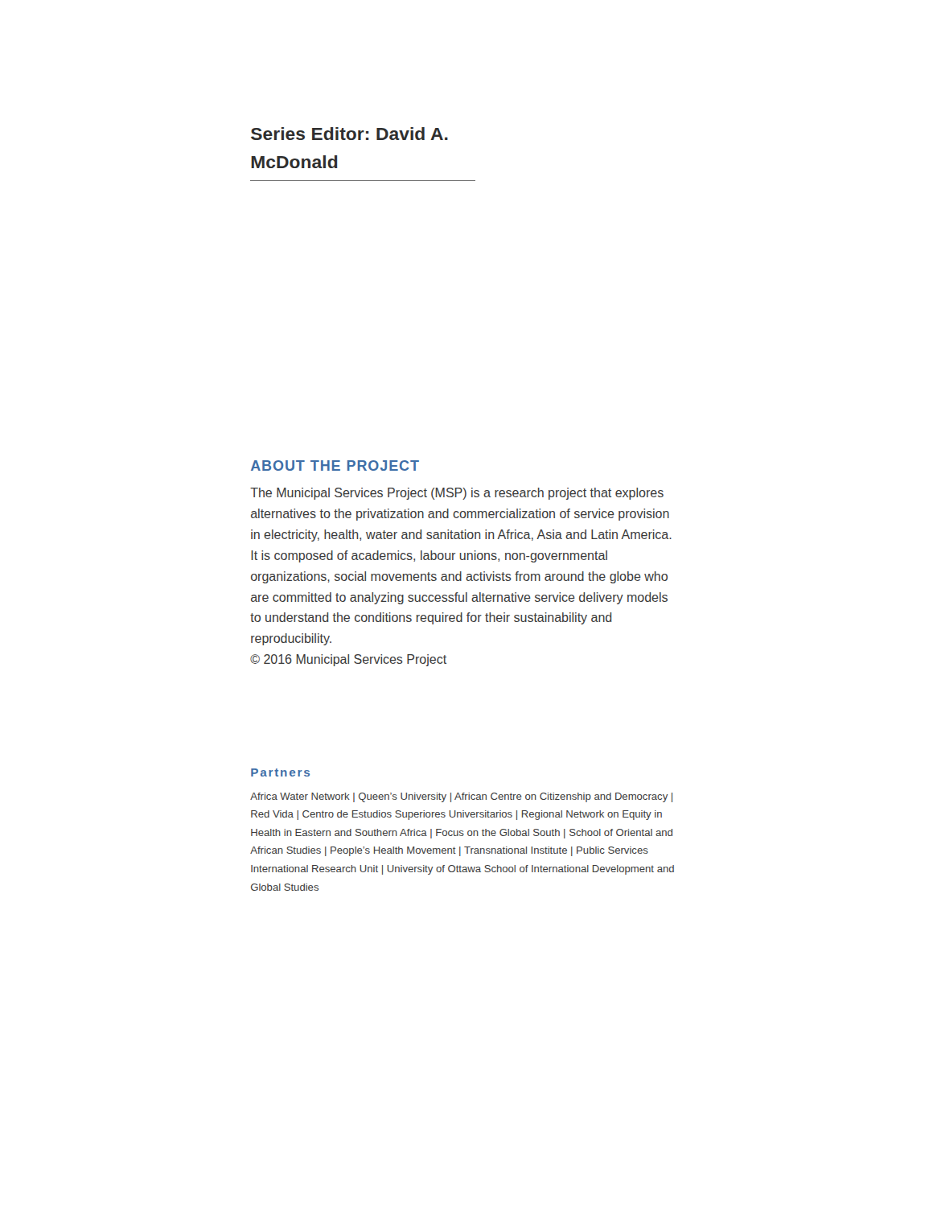Series Editor: David A. McDonald
About the Project
The Municipal Services Project (MSP) is a research project that explores alternatives to the privatization and commercialization of service provision in electricity, health, water and sanitation in Africa, Asia and Latin America. It is composed of academics, labour unions, non-governmental organizations, social movements and activists from around the globe who are committed to analyzing successful alternative service delivery models to understand the conditions required for their sustainability and reproducibility.
© 2016 Municipal Services Project
Partners
Africa Water Network | Queen’s University | African Centre on Citizenship and Democracy | Red Vida | Centro de Estudios Superiores Universitarios | Regional Network on Equity in Health in Eastern and Southern Africa | Focus on the Global South | School of Oriental and African Studies | People’s Health Movement | Transnational Institute | Public Services International Research Unit | University of Ottawa School of International Development and Global Studies